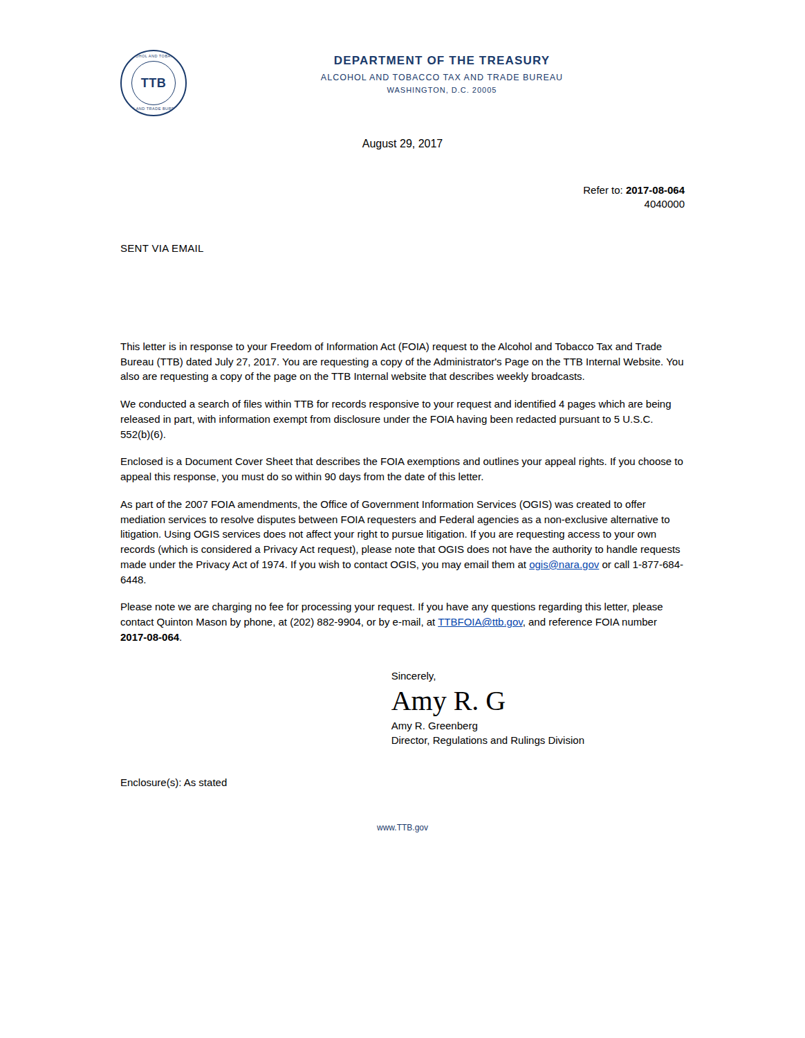Alcohol and Tobacco Tax and Trade Bureau
TTB
Department of the Treasury
Alcohol and Tobacco Tax and Trade Bureau
Washington, D.C. 20005
August 29, 2017
Refer to: 2017-08-064
4040000
SENT VIA EMAIL
This letter is in response to your Freedom of Information Act (FOIA) request to the Alcohol and Tobacco Tax and Trade Bureau (TTB) dated July 27, 2017. You are requesting a copy of the Administrator's Page on the TTB Internal Website. You also are requesting a copy of the page on the TTB Internal website that describes weekly broadcasts.
We conducted a search of files within TTB for records responsive to your request and identified 4 pages which are being released in part, with information exempt from disclosure under the FOIA having been redacted pursuant to 5 U.S.C. 552(b)(6).
Enclosed is a Document Cover Sheet that describes the FOIA exemptions and outlines your appeal rights. If you choose to appeal this response, you must do so within 90 days from the date of this letter.
As part of the 2007 FOIA amendments, the Office of Government Information Services (OGIS) was created to offer mediation services to resolve disputes between FOIA requesters and Federal agencies as a non-exclusive alternative to litigation. Using OGIS services does not affect your right to pursue litigation. If you are requesting access to your own records (which is considered a Privacy Act request), please note that OGIS does not have the authority to handle requests made under the Privacy Act of 1974. If you wish to contact OGIS, you may email them at ogis@nara.gov or call 1-877-684-6448.
Please note we are charging no fee for processing your request. If you have any questions regarding this letter, please contact Quinton Mason by phone, at (202) 882-9904, or by e-mail, at TTBFOIA@ttb.gov, and reference FOIA number 2017-08-064.
Sincerely,
Amy R. G
Amy R. Greenberg
Director, Regulations and Rulings Division
Enclosure(s): As stated
www.TTB.gov